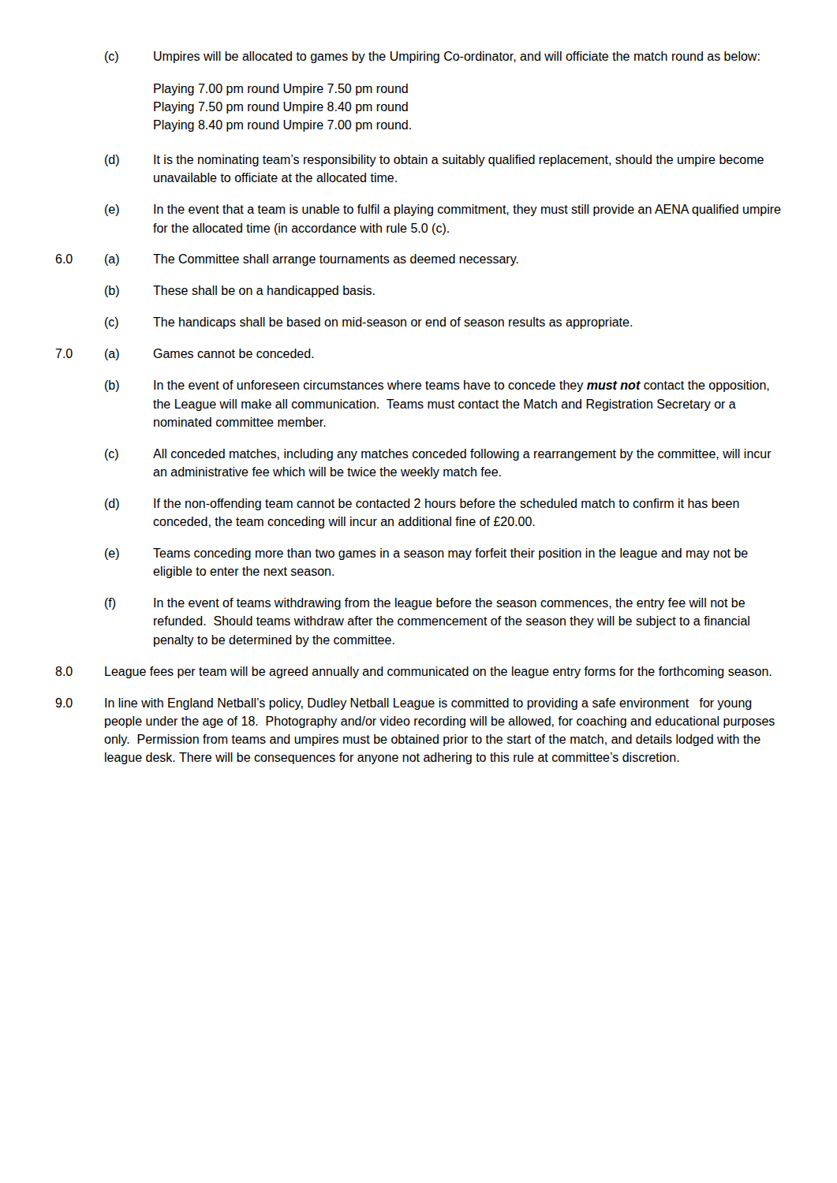(c)
Umpires will be allocated to games by the Umpiring Co-ordinator, and will officiate the match round as below:
Playing 7.00 pm round Umpire 7.50 pm round
Playing 7.50 pm round Umpire 8.40 pm round
Playing 8.40 pm round Umpire 7.00 pm round.
(d)
It is the nominating team’s responsibility to obtain a suitably qualified replacement, should the umpire become unavailable to officiate at the allocated time.
(e)
In the event that a team is unable to fulfil a playing commitment, they must still provide an AENA qualified umpire for the allocated time (in accordance with rule 5.0 (c).
6.0
(a)
The Committee shall arrange tournaments as deemed necessary.
(b)
These shall be on a handicapped basis.
(c)
The handicaps shall be based on mid-season or end of season results as appropriate.
7.0
(a)
Games cannot be conceded.
(b)
In the event of unforeseen circumstances where teams have to concede they must not contact the opposition, the League will make all communication. Teams must contact the Match and Registration Secretary or a nominated committee member.
(c)
All conceded matches, including any matches conceded following a rearrangement by the committee, will incur an administrative fee which will be twice the weekly match fee.
(d)
If the non-offending team cannot be contacted 2 hours before the scheduled match to confirm it has been conceded, the team conceding will incur an additional fine of £20.00.
(e)
Teams conceding more than two games in a season may forfeit their position in the league and may not be eligible to enter the next season.
(f)
In the event of teams withdrawing from the league before the season commences, the entry fee will not be refunded. Should teams withdraw after the commencement of the season they will be subject to a financial penalty to be determined by the committee.
8.0
League fees per team will be agreed annually and communicated on the league entry forms for the forthcoming season.
9.0
In line with England Netball’s policy, Dudley Netball League is committed to providing a safe environment for young people under the age of 18. Photography and/or video recording will be allowed, for coaching and educational purposes only. Permission from teams and umpires must be obtained prior to the start of the match, and details lodged with the league desk. There will be consequences for anyone not adhering to this rule at committee’s discretion.